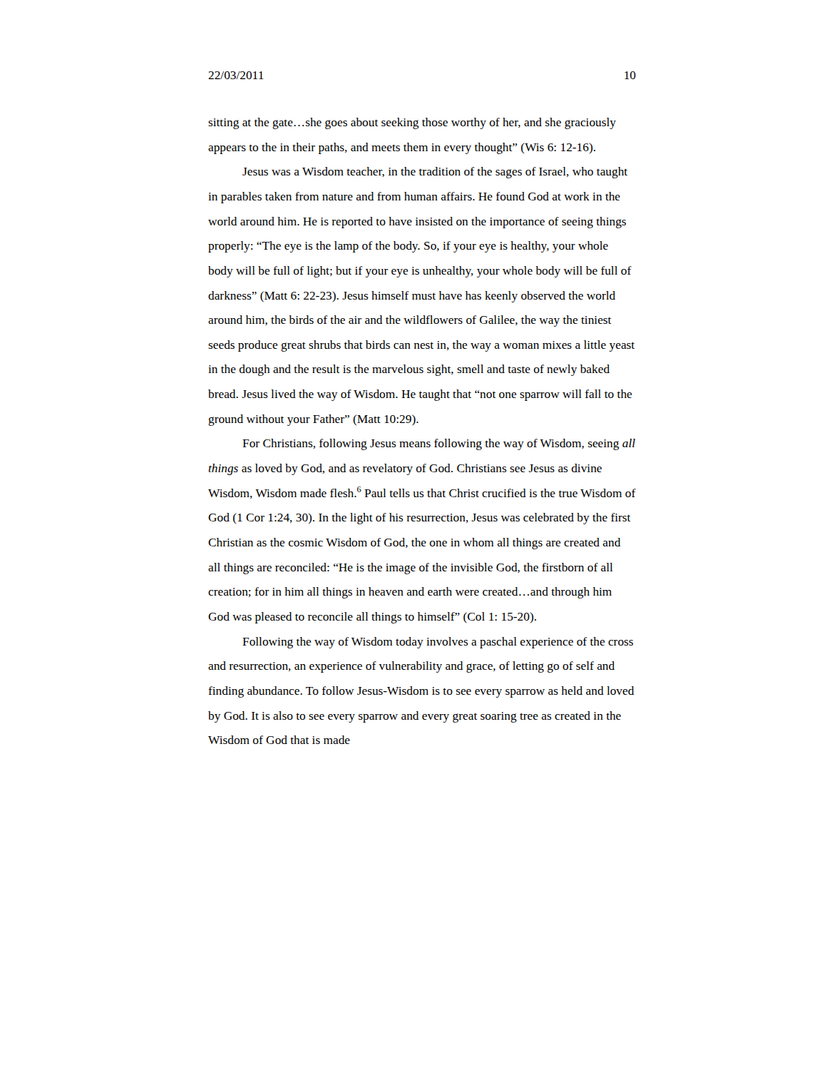22/03/2011 10
sitting at the gate…she goes about seeking those worthy of her, and she graciously appears to the in their paths, and meets them in every thought” (Wis 6: 12-16).
Jesus was a Wisdom teacher, in the tradition of the sages of Israel, who taught in parables taken from nature and from human affairs. He found God at work in the world around him. He is reported to have insisted on the importance of seeing things properly: “The eye is the lamp of the body. So, if your eye is healthy, your whole body will be full of light; but if your eye is unhealthy, your whole body will be full of darkness” (Matt 6: 22-23). Jesus himself must have has keenly observed the world around him, the birds of the air and the wildflowers of Galilee, the way the tiniest seeds produce great shrubs that birds can nest in, the way a woman mixes a little yeast in the dough and the result is the marvelous sight, smell and taste of newly baked bread. Jesus lived the way of Wisdom. He taught that “not one sparrow will fall to the ground without your Father” (Matt 10:29).
For Christians, following Jesus means following the way of Wisdom, seeing all things as loved by God, and as revelatory of God. Christians see Jesus as divine Wisdom, Wisdom made flesh.6 Paul tells us that Christ crucified is the true Wisdom of God (1 Cor 1:24, 30). In the light of his resurrection, Jesus was celebrated by the first Christian as the cosmic Wisdom of God, the one in whom all things are created and all things are reconciled: “He is the image of the invisible God, the firstborn of all creation; for in him all things in heaven and earth were created…and through him God was pleased to reconcile all things to himself” (Col 1: 15-20).
Following the way of Wisdom today involves a paschal experience of the cross and resurrection, an experience of vulnerability and grace, of letting go of self and finding abundance. To follow Jesus-Wisdom is to see every sparrow as held and loved by God. It is also to see every sparrow and every great soaring tree as created in the Wisdom of God that is made